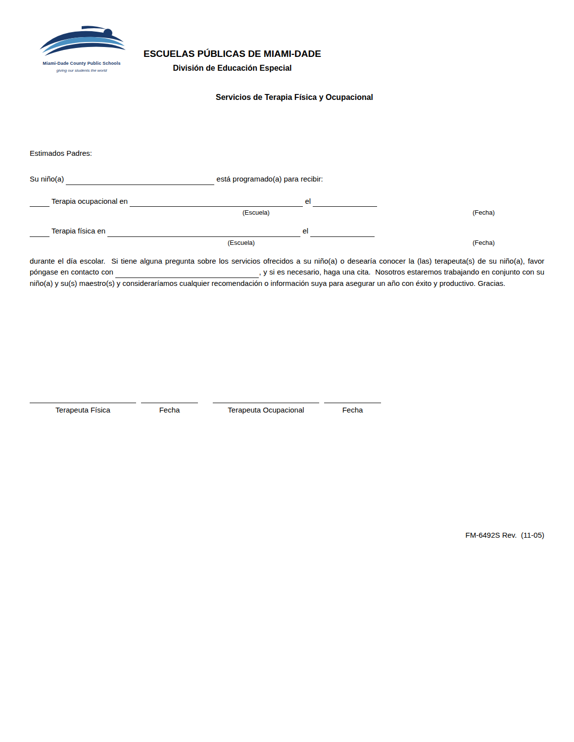Miami-Dade County Public Schools
giving our students the world
ESCUELAS PÚBLICAS DE MIAMI-DADE
División de Educación Especial
Servicios de Terapia Física y Ocupacional
Estimados Padres:
Su niño(a) está programado(a) para recibir:
Terapia ocupacional en el
(Escuela) (Fecha)
Terapia física en el
(Escuela) (Fecha)
durante el día escolar. Si tiene alguna pregunta sobre los servicios ofrecidos a su niño(a) o desearía conocer la (las) terapeuta(s) de su niño(a), favor póngase en contacto con , y si es necesario, haga una cita. Nosotros estaremos trabajando en conjunto con su niño(a) y su(s) maestro(s) y consideraríamos cualquier recomendación o información suya para asegurar un año con éxito y productivo. Gracias.
Terapeuta Física
Fecha
Terapeuta Ocupacional
Fecha
FM-6492S Rev. (11-05)